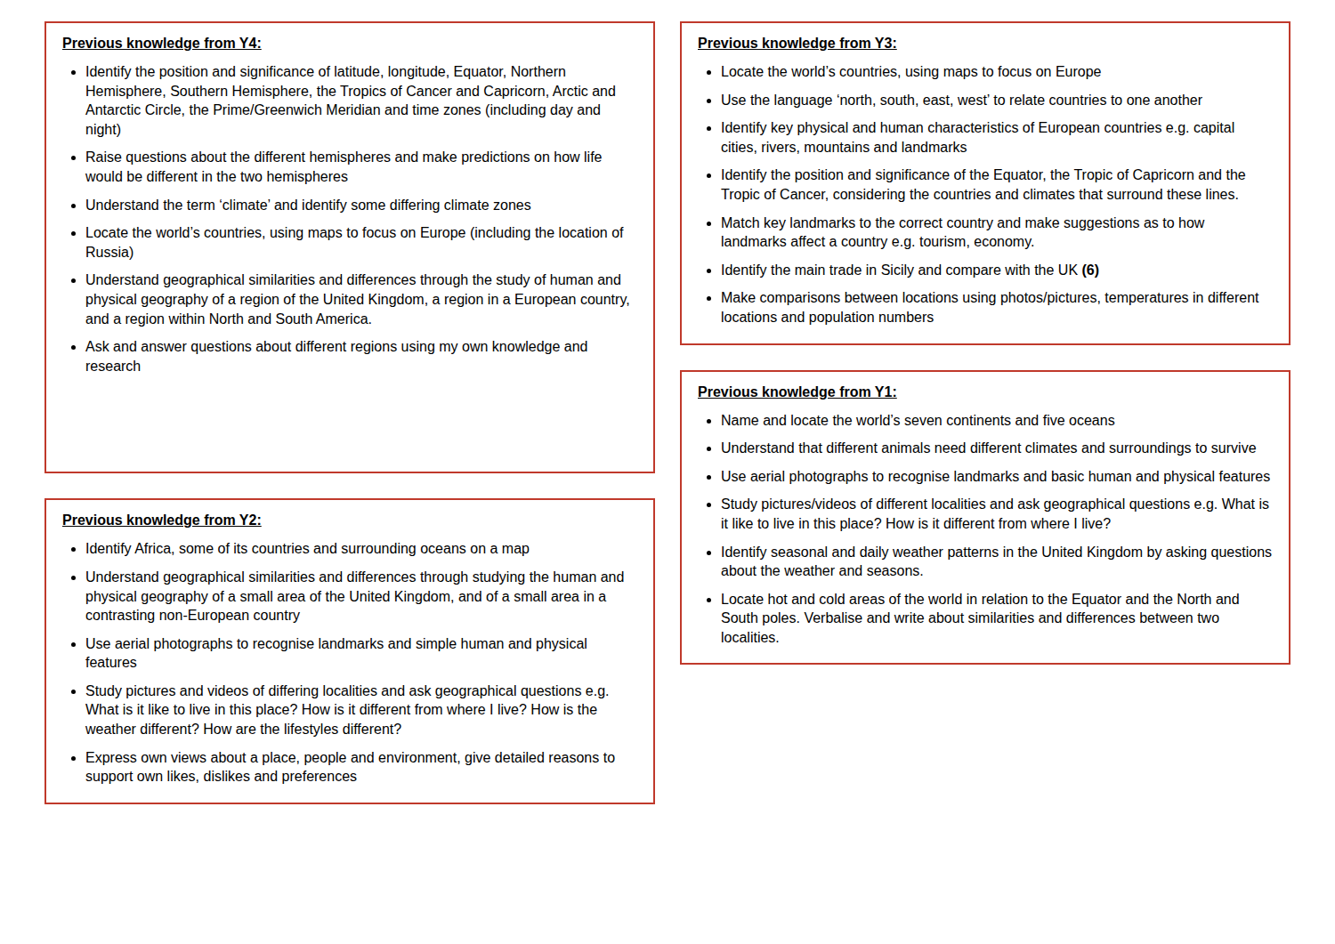Previous knowledge from Y4:
Identify the position and significance of latitude, longitude, Equator, Northern Hemisphere, Southern Hemisphere, the Tropics of Cancer and Capricorn, Arctic and Antarctic Circle, the Prime/Greenwich Meridian and time zones (including day and night)
Raise questions about the different hemispheres and make predictions on how life would be different in the two hemispheres
Understand the term ‘climate’ and identify some differing climate zones
Locate the world’s countries, using maps to focus on Europe (including the location of Russia)
Understand geographical similarities and differences through the study of human and physical geography of a region of the United Kingdom, a region in a European country, and a region within North and South America.
Ask and answer questions about different regions using my own knowledge and research
Previous knowledge from Y2:
Identify Africa, some of its countries and surrounding oceans on a map
Understand geographical similarities and differences through studying the human and physical geography of a small area of the United Kingdom, and of a small area in a contrasting non-European country
Use aerial photographs to recognise landmarks and simple human and physical features
Study pictures and videos of differing localities and ask geographical questions e.g. What is it like to live in this place? How is it different from where I live? How is the weather different? How are the lifestyles different?
Express own views about a place, people and environment, give detailed reasons to support own likes, dislikes and preferences
Previous knowledge from Y3:
Locate the world’s countries, using maps to focus on Europe
Use the language ‘north, south, east, west’ to relate countries to one another
Identify key physical and human characteristics of European countries e.g. capital cities, rivers, mountains and landmarks
Identify the position and significance of the Equator, the Tropic of Capricorn and the Tropic of Cancer, considering the countries and climates that surround these lines.
Match key landmarks to the correct country and make suggestions as to how landmarks affect a country e.g. tourism, economy.
Identify the main trade in Sicily and compare with the UK (6)
Make comparisons between locations using photos/pictures, temperatures in different locations and population numbers
Previous knowledge from Y1:
Name and locate the world’s seven continents and five oceans
Understand that different animals need different climates and surroundings to survive
Use aerial photographs to recognise landmarks and basic human and physical features
Study pictures/videos of different localities and ask geographical questions e.g. What is it like to live in this place? How is it different from where I live?
Identify seasonal and daily weather patterns in the United Kingdom by asking questions about the weather and seasons.
Locate hot and cold areas of the world in relation to the Equator and the North and South poles. Verbalise and write about similarities and differences between two localities.